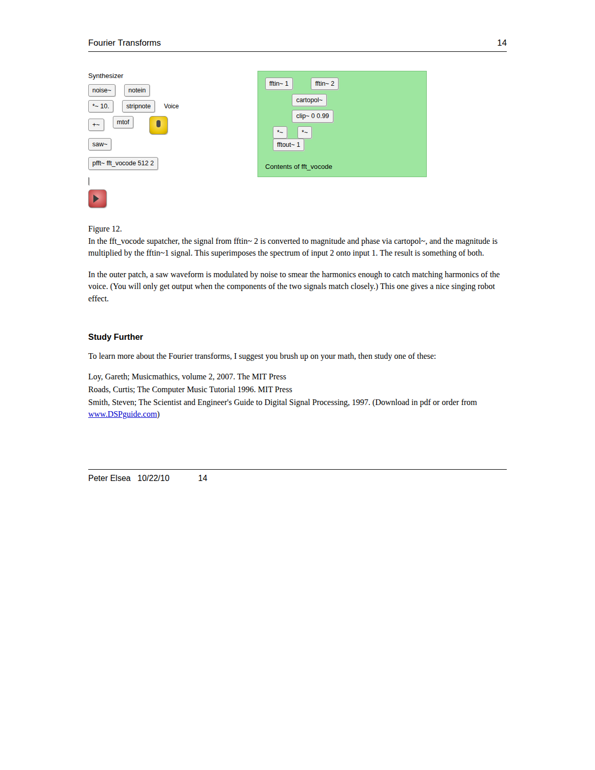Fourier Transforms 14
Synthesizer
noise~ notein
*~ 10. stripnote Voice
+~ mtof
saw~
pfft~ fft_vocode 512 2
fftin~ 1 fftin~ 2
cartopol~
clip~ 0 0.99
*~ *~
fftout~ 1
Contents of fft_vocode
Figure 12.
In the fft_vocode supatcher, the signal from fftin~ 2 is converted to magnitude and phase via cartopol~, and the magnitude is multiplied by the fftin~1 signal. This superimposes the spectrum of input 2 onto input 1. The result is something of both.
In the outer patch, a saw waveform is modulated by noise to smear the harmonics enough to catch matching harmonics of the voice. (You will only get output when the components of the two signals match closely.) This one gives a nice singing robot effect.
Study Further
To learn more about the Fourier transforms, I suggest you brush up on your math, then study one of these:
Loy, Gareth; Musicmathics, volume 2, 2007. The MIT Press
Roads, Curtis; The Computer Music Tutorial 1996. MIT Press
Smith, Steven; The Scientist and Engineer's Guide to Digital Signal Processing, 1997. (Download in pdf or order from www.DSPguide.com)
Peter Elsea 10/22/10 14